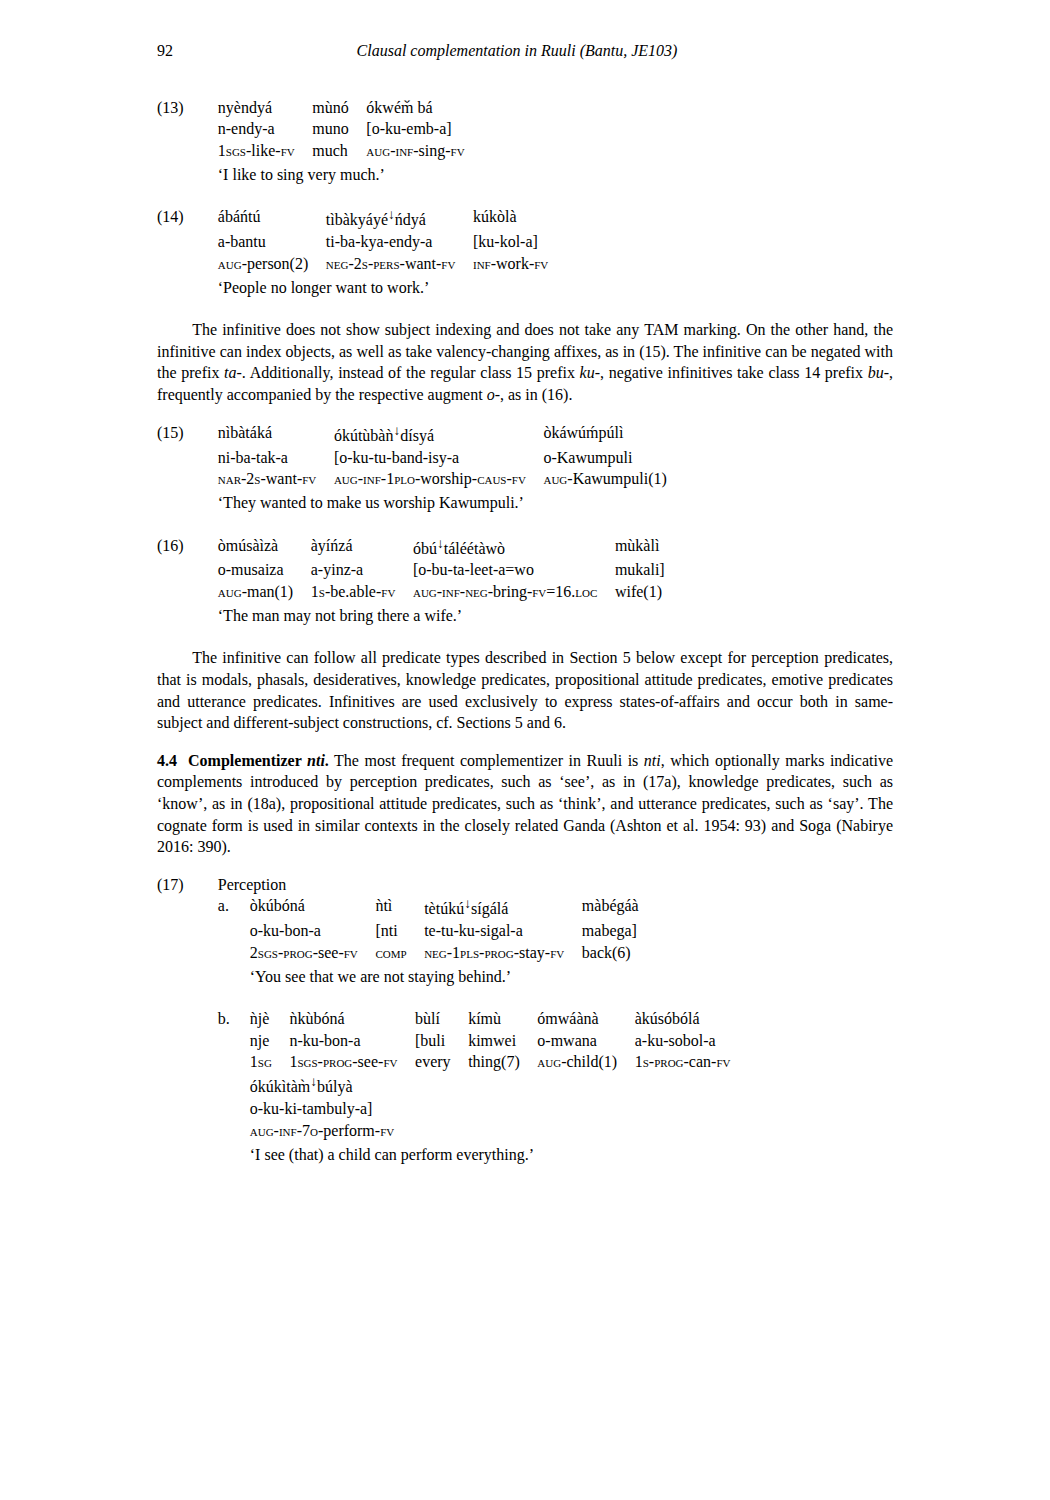92
Clausal complementation in Ruuli (Bantu, JE103)
| (13) | nyèndyá | mùnó | ókwém̀́ bá |
| | n-endy-a | muno | [o-ku-emb-a] |
| | 1sgs -like- fv | much | aug - inf -sing- fv |
| | ‘I like to sing very much.’ |
| (14) | ábáńtú | tìbàkyáyé ↓ ńdyá | kúkòlà |
| | a-bantu | ti-ba-kya-endy-a | [ku-kol-a] |
| | aug -person(2) | neg - 2s - pers -want- fv | inf -work- fv |
| | ‘People no longer want to work.’ |
The infinitive does not show subject indexing and does not take any TAM marking. On the other hand, the infinitive can index objects, as well as take valency-changing affixes, as in (15). The infinitive can be negated with the prefix ta-. Additionally, instead of the regular class 15 prefix ku-, negative infinitives take class 14 prefix bu-, frequently accompanied by the respective augment o-, as in (16).
| (15) | nìbàtáká | ókútùbàǹ ↓ dísyá | òkáwúḿpúlì |
| | ni-ba-tak-a | [o-ku-tu-band-isy-a | o-Kawumpuli |
| | nar - 2s -want- fv | aug - inf - 1plo -worship- caus - fv | aug -Kawumpuli(1) |
| | ‘They wanted to make us worship Kawumpuli.’ |
| (16) | òmúsàìzà | àyíńzá | óbú ↓ táléétàwò | mùkàlì |
| | o-musaiza | a-yinz-a | [o-bu-ta-leet-a=wo | mukali] |
| | aug -man(1) | 1s -be.able- fv | aug - inf - neg -bring- fv =16. loc | wife(1) |
| | ‘The man may not bring there a wife.’ |
The infinitive can follow all predicate types described in Section 5 below except for perception predicates, that is modals, phasals, desideratives, knowledge predicates, propositional attitude predicates, emotive predicates and utterance predicates. Infinitives are used exclusively to express states-of-affairs and occur both in same-subject and different-subject constructions, cf. Sections 5 and 6.
4.4 Complementizer nti. The most frequent complementizer in Ruuli is nti, which optionally marks indicative complements introduced by perception predicates, such as ‘see’, as in (17a), knowledge predicates, such as ‘know’, as in (18a), propositional attitude predicates, such as ‘think’, and utterance predicates, such as ‘say’. The cognate form is used in similar contexts in the closely related Ganda (Ashton et al. 1954: 93) and Soga (Nabirye 2016: 390).
| (17) | Perception |
| | a. | òkúbóná | ǹtì | tètúkú ↓ sígálá | màbégáà |
| | | o-ku-bon-a | [nti | te-tu-ku-sigal-a | mabega] |
| | | 2sgs - prog -see- fv | comp | neg - 1pls - prog -stay- fv | back(6) |
| | | ‘You see that we are not staying behind.’ |
| | b. | ǹjè | ǹkùbóná | bùlí | kímù | ómwáànà | àkúsóbólá |
| | | nje | n-ku-bon-a | [buli | kimwei | o-mwana | a-ku-sobol-a |
| | | 1sg | 1sgs - prog -see- fv | every | thing(7) | aug -child(1) | 1s - prog -can- fv |
| | | ókúkìtàm̀ ↓ búlyà |
| | | o-ku-ki-tambuly-a] |
| | | aug - inf - 7o -perform- fv |
| | | ‘I see (that) a child can perform everything.’ |